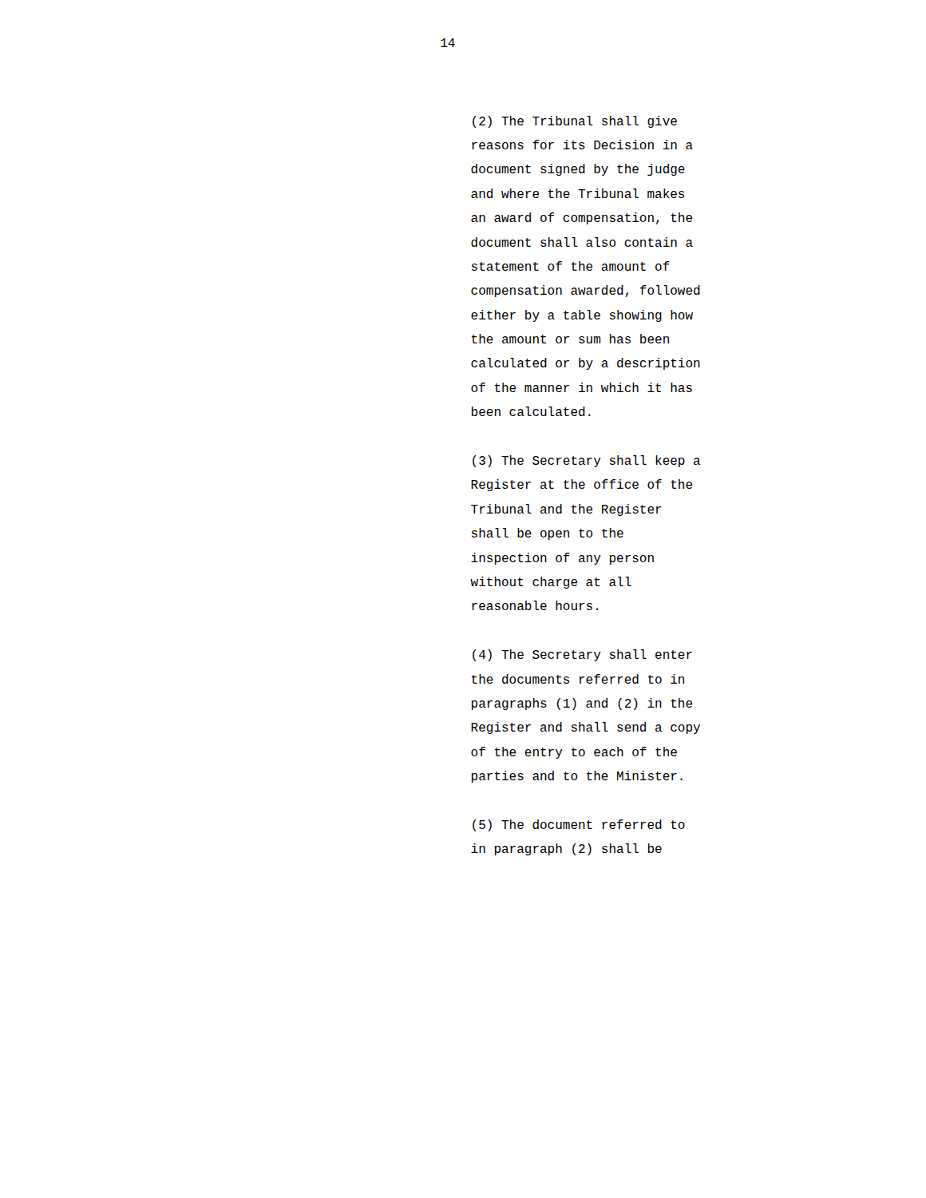14
(2) The Tribunal shall give reasons for its Decision in a document signed by the judge and where the Tribunal makes an award of compensation, the document shall also contain a statement of the amount of compensation awarded, followed either by a table showing how the amount or sum has been calculated or by a description of the manner in which it has been calculated.
(3) The Secretary shall keep a Register at the office of the Tribunal and the Register shall be open to the inspection of any person without charge at all reasonable hours.
(4) The Secretary shall enter the documents referred to in paragraphs (1) and (2) in the Register and shall send a copy of the entry to each of the parties and to the Minister.
(5) The document referred to in paragraph (2) shall be